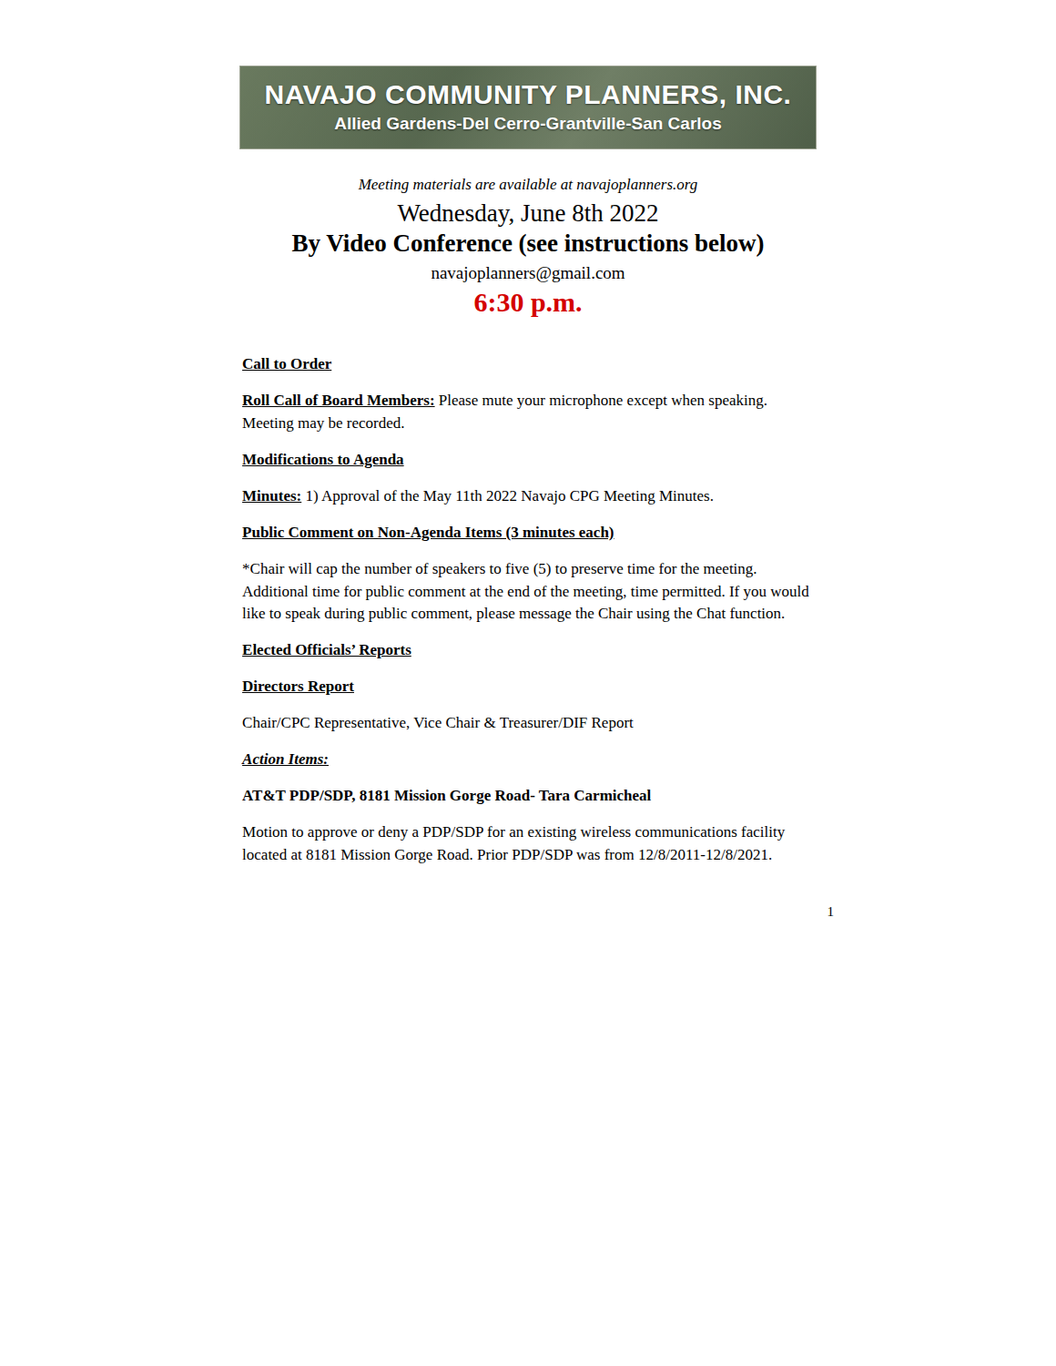NAVAJO COMMUNITY PLANNERS, INC.
Allied Gardens-Del Cerro-Grantville-San Carlos
Meeting materials are available at navajoplanners.org
Wednesday, June 8th 2022
By Video Conference (see instructions below)
navajoplanners@gmail.com
6:30 p.m.
Call to Order
Roll Call of Board Members: Please mute your microphone except when speaking. Meeting may be recorded.
Modifications to Agenda
Minutes: 1) Approval of the May 11th 2022 Navajo CPG Meeting Minutes.
Public Comment on Non-Agenda Items (3 minutes each)
*Chair will cap the number of speakers to five (5) to preserve time for the meeting. Additional time for public comment at the end of the meeting, time permitted. If you would like to speak during public comment, please message the Chair using the Chat function.
Elected Officials’ Reports
Directors Report
Chair/CPC Representative, Vice Chair & Treasurer/DIF Report
Action Items:
AT&T PDP/SDP, 8181 Mission Gorge Road- Tara Carmicheal
Motion to approve or deny a PDP/SDP for an existing wireless communications facility located at 8181 Mission Gorge Road. Prior PDP/SDP was from 12/8/2011-12/8/2021.
1